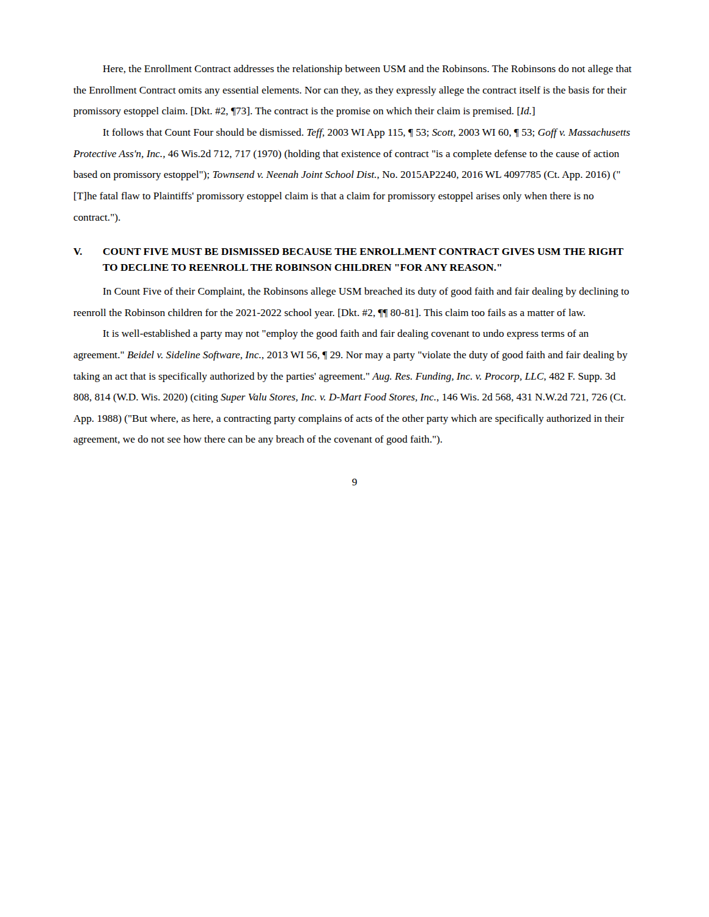Here, the Enrollment Contract addresses the relationship between USM and the Robinsons. The Robinsons do not allege that the Enrollment Contract omits any essential elements. Nor can they, as they expressly allege the contract itself is the basis for their promissory estoppel claim. [Dkt. #2, ¶73]. The contract is the promise on which their claim is premised. [Id.]
It follows that Count Four should be dismissed. Teff, 2003 WI App 115, ¶ 53; Scott, 2003 WI 60, ¶ 53; Goff v. Massachusetts Protective Ass'n, Inc., 46 Wis.2d 712, 717 (1970) (holding that existence of contract "is a complete defense to the cause of action based on promissory estoppel"); Townsend v. Neenah Joint School Dist., No. 2015AP2240, 2016 WL 4097785 (Ct. App. 2016) ("[T]he fatal flaw to Plaintiffs' promissory estoppel claim is that a claim for promissory estoppel arises only when there is no contract.").
V.
COUNT FIVE MUST BE DISMISSED BECAUSE THE ENROLLMENT CONTRACT GIVES USM THE RIGHT TO DECLINE TO REENROLL THE ROBINSON CHILDREN "FOR ANY REASON."
In Count Five of their Complaint, the Robinsons allege USM breached its duty of good faith and fair dealing by declining to reenroll the Robinson children for the 2021-2022 school year. [Dkt. #2, ¶¶ 80-81]. This claim too fails as a matter of law.
It is well-established a party may not "employ the good faith and fair dealing covenant to undo express terms of an agreement." Beidel v. Sideline Software, Inc., 2013 WI 56, ¶ 29. Nor may a party "violate the duty of good faith and fair dealing by taking an act that is specifically authorized by the parties' agreement." Aug. Res. Funding, Inc. v. Procorp, LLC, 482 F. Supp. 3d 808, 814 (W.D. Wis. 2020) (citing Super Valu Stores, Inc. v. D-Mart Food Stores, Inc., 146 Wis. 2d 568, 431 N.W.2d 721, 726 (Ct. App. 1988) ("But where, as here, a contracting party complains of acts of the other party which are specifically authorized in their agreement, we do not see how there can be any breach of the covenant of good faith.").
9